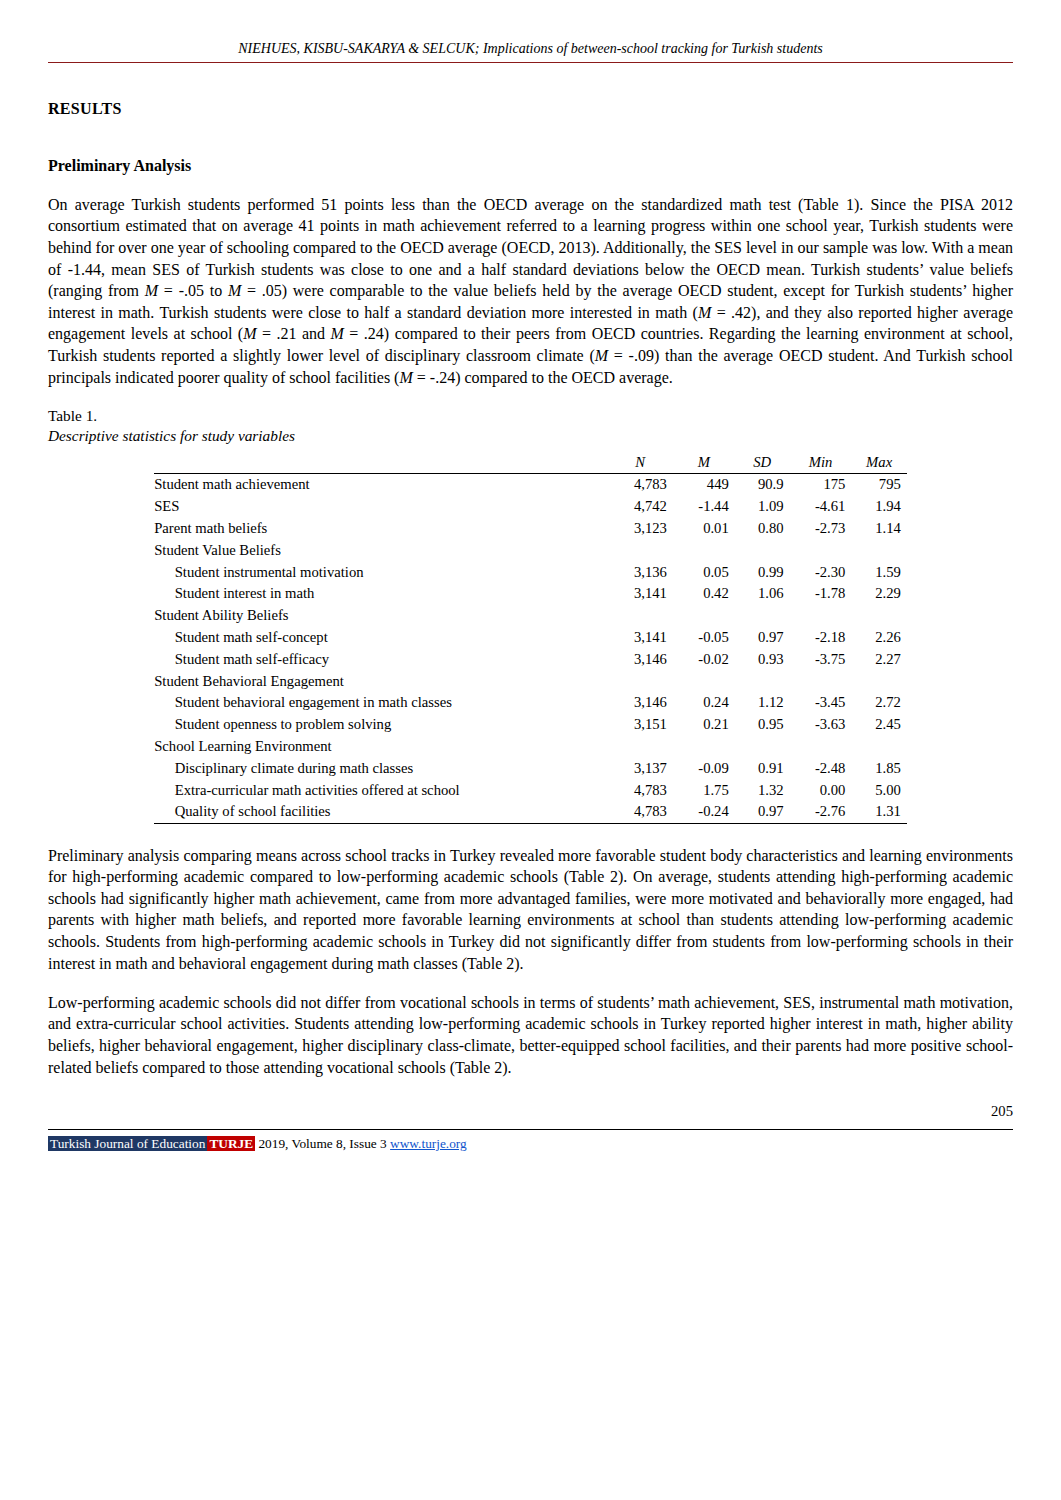NIEHUES, KISBU-SAKARYA & SELCUK; Implications of between-school tracking for Turkish students
RESULTS
Preliminary Analysis
On average Turkish students performed 51 points less than the OECD average on the standardized math test (Table 1). Since the PISA 2012 consortium estimated that on average 41 points in math achievement referred to a learning progress within one school year, Turkish students were behind for over one year of schooling compared to the OECD average (OECD, 2013). Additionally, the SES level in our sample was low. With a mean of -1.44, mean SES of Turkish students was close to one and a half standard deviations below the OECD mean. Turkish students’ value beliefs (ranging from M = -.05 to M = .05) were comparable to the value beliefs held by the average OECD student, except for Turkish students’ higher interest in math. Turkish students were close to half a standard deviation more interested in math (M = .42), and they also reported higher average engagement levels at school (M = .21 and M = .24) compared to their peers from OECD countries. Regarding the learning environment at school, Turkish students reported a slightly lower level of disciplinary classroom climate (M = -.09) than the average OECD student. And Turkish school principals indicated poorer quality of school facilities (M = -.24) compared to the OECD average.
Table 1. Descriptive statistics for study variables
| | N | M | SD | Min | Max |
| --- | --- | --- | --- | --- | --- |
| Student math achievement | 4,783 | 449 | 90.9 | 175 | 795 |
| SES | 4,742 | -1.44 | 1.09 | -4.61 | 1.94 |
| Parent math beliefs | 3,123 | 0.01 | 0.80 | -2.73 | 1.14 |
| Student Value Beliefs | | | | | |
| Student instrumental motivation | 3,136 | 0.05 | 0.99 | -2.30 | 1.59 |
| Student interest in math | 3,141 | 0.42 | 1.06 | -1.78 | 2.29 |
| Student Ability Beliefs | | | | | |
| Student math self-concept | 3,141 | -0.05 | 0.97 | -2.18 | 2.26 |
| Student math self-efficacy | 3,146 | -0.02 | 0.93 | -3.75 | 2.27 |
| Student Behavioral Engagement | | | | | |
| Student behavioral engagement in math classes | 3,146 | 0.24 | 1.12 | -3.45 | 2.72 |
| Student openness to problem solving | 3,151 | 0.21 | 0.95 | -3.63 | 2.45 |
| School Learning Environment | | | | | |
| Disciplinary climate during math classes | 3,137 | -0.09 | 0.91 | -2.48 | 1.85 |
| Extra-curricular math activities offered at school | 4,783 | 1.75 | 1.32 | 0.00 | 5.00 |
| Quality of school facilities | 4,783 | -0.24 | 0.97 | -2.76 | 1.31 |
Preliminary analysis comparing means across school tracks in Turkey revealed more favorable student body characteristics and learning environments for high-performing academic compared to low-performing academic schools (Table 2). On average, students attending high-performing academic schools had significantly higher math achievement, came from more advantaged families, were more motivated and behaviorally more engaged, had parents with higher math beliefs, and reported more favorable learning environments at school than students attending low-performing academic schools. Students from high-performing academic schools in Turkey did not significantly differ from students from low-performing schools in their interest in math and behavioral engagement during math classes (Table 2).
Low-performing academic schools did not differ from vocational schools in terms of students’ math achievement, SES, instrumental math motivation, and extra-curricular school activities. Students attending low-performing academic schools in Turkey reported higher interest in math, higher ability beliefs, higher behavioral engagement, higher disciplinary class-climate, better-equipped school facilities, and their parents had more positive school-related beliefs compared to those attending vocational schools (Table 2).
205
Turkish Journal of Education TURJE 2019, Volume 8, Issue 3 www.turje.org